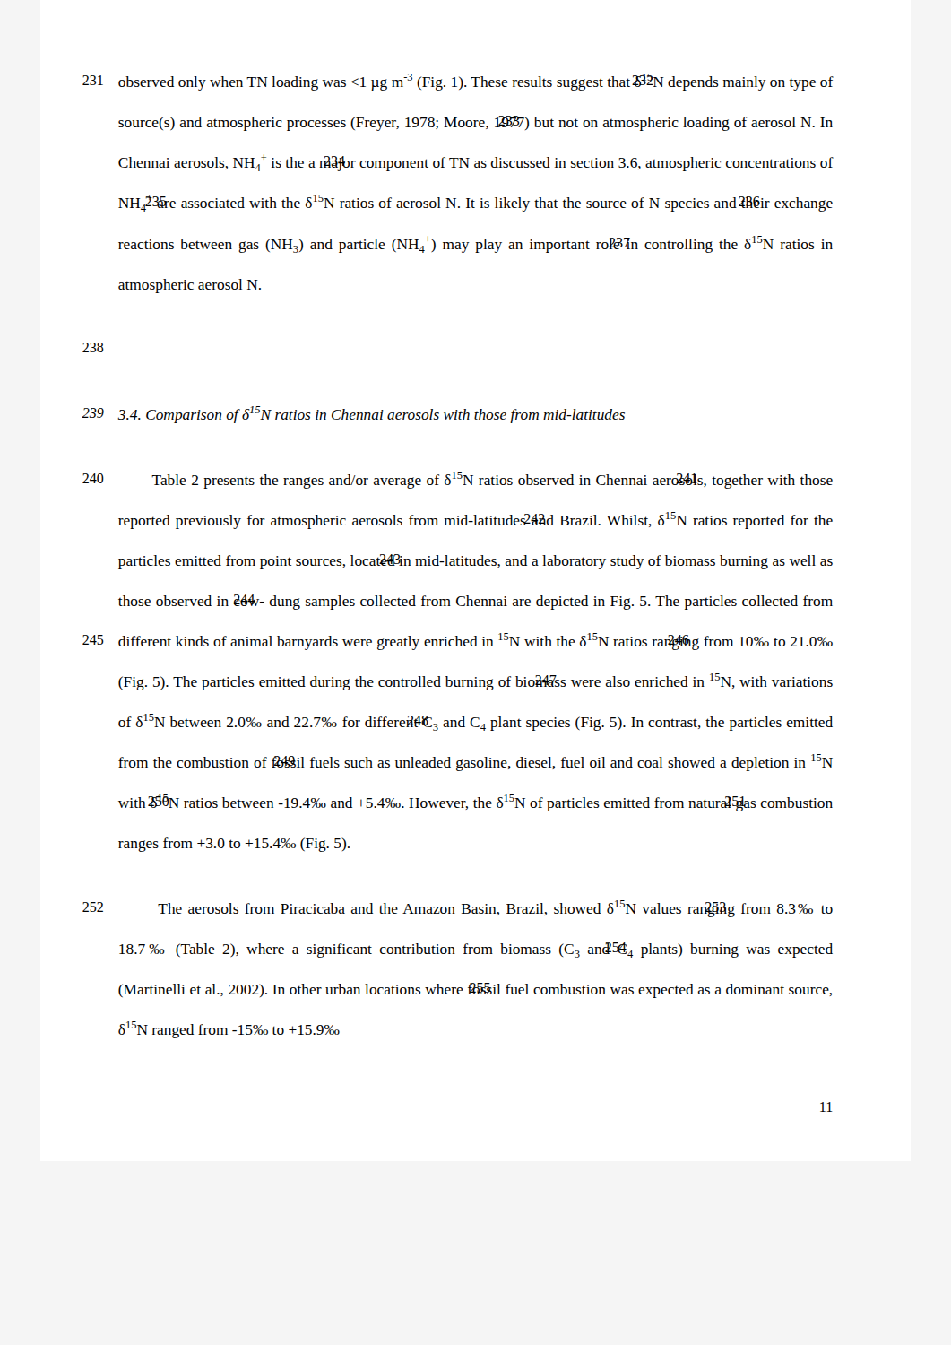observed only when TN loading was <1 µg m-3 (Fig. 1). These results suggest that δ15N depends mainly on type of source(s) and atmospheric processes (Freyer, 1978; Moore, 1977) but not on atmospheric loading of aerosol N. In Chennai aerosols, NH4+ is the a major component of TN as discussed in section 3.6, atmospheric concentrations of NH4+ are associated with the δ15N ratios of aerosol N. It is likely that the source of N species and their exchange reactions between gas (NH3) and particle (NH4+) may play an important role in controlling the δ15N ratios in atmospheric aerosol N.
3.4. Comparison of δ15N ratios in Chennai aerosols with those from mid-latitudes
Table 2 presents the ranges and/or average of δ15N ratios observed in Chennai aerosols, together with those reported previously for atmospheric aerosols from mid-latitudes and Brazil. Whilst, δ15N ratios reported for the particles emitted from point sources, located in mid-latitudes, and a laboratory study of biomass burning as well as those observed in cow- dung samples collected from Chennai are depicted in Fig. 5. The particles collected from different kinds of animal barnyards were greatly enriched in 15N with the δ15N ratios ranging from 10‰ to 21.0‰ (Fig. 5). The particles emitted during the controlled burning of biomass were also enriched in 15N, with variations of δ15N between 2.0‰ and 22.7‰ for different C3 and C4 plant species (Fig. 5). In contrast, the particles emitted from the combustion of fossil fuels such as unleaded gasoline, diesel, fuel oil and coal showed a depletion in 15N with δ15N ratios between -19.4‰ and +5.4‰. However, the δ15N of particles emitted from natural gas combustion ranges from +3.0 to +15.4‰ (Fig. 5).
The aerosols from Piracicaba and the Amazon Basin, Brazil, showed δ15N values ranging from 8.3‰ to 18.7‰ (Table 2), where a significant contribution from biomass (C3 and C4 plants) burning was expected (Martinelli et al., 2002). In other urban locations where fossil fuel combustion was expected as a dominant source, δ15N ranged from -15‰ to +15.9‰
11